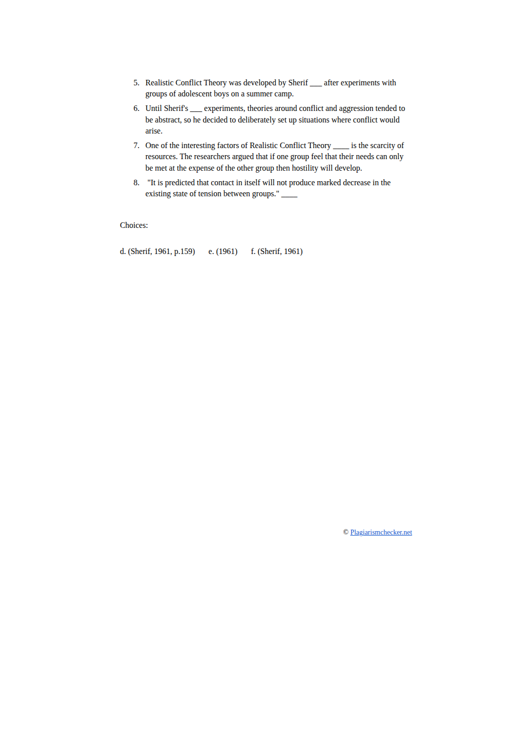Realistic Conflict Theory was developed by Sherif ___ after experiments with groups of adolescent boys on a summer camp.
Until Sherif's ___ experiments, theories around conflict and aggression tended to be abstract, so he decided to deliberately set up situations where conflict would arise.
One of the interesting factors of Realistic Conflict Theory ____ is the scarcity of resources. The researchers argued that if one group feel that their needs can only be met at the expense of the other group then hostility will develop.
"It is predicted that contact in itself will not produce marked decrease in the existing state of tension between groups." ____
Choices:
d. (Sherif, 1961, p.159) e. (1961) f. (Sherif, 1961)
© Plagiarismchecker.net